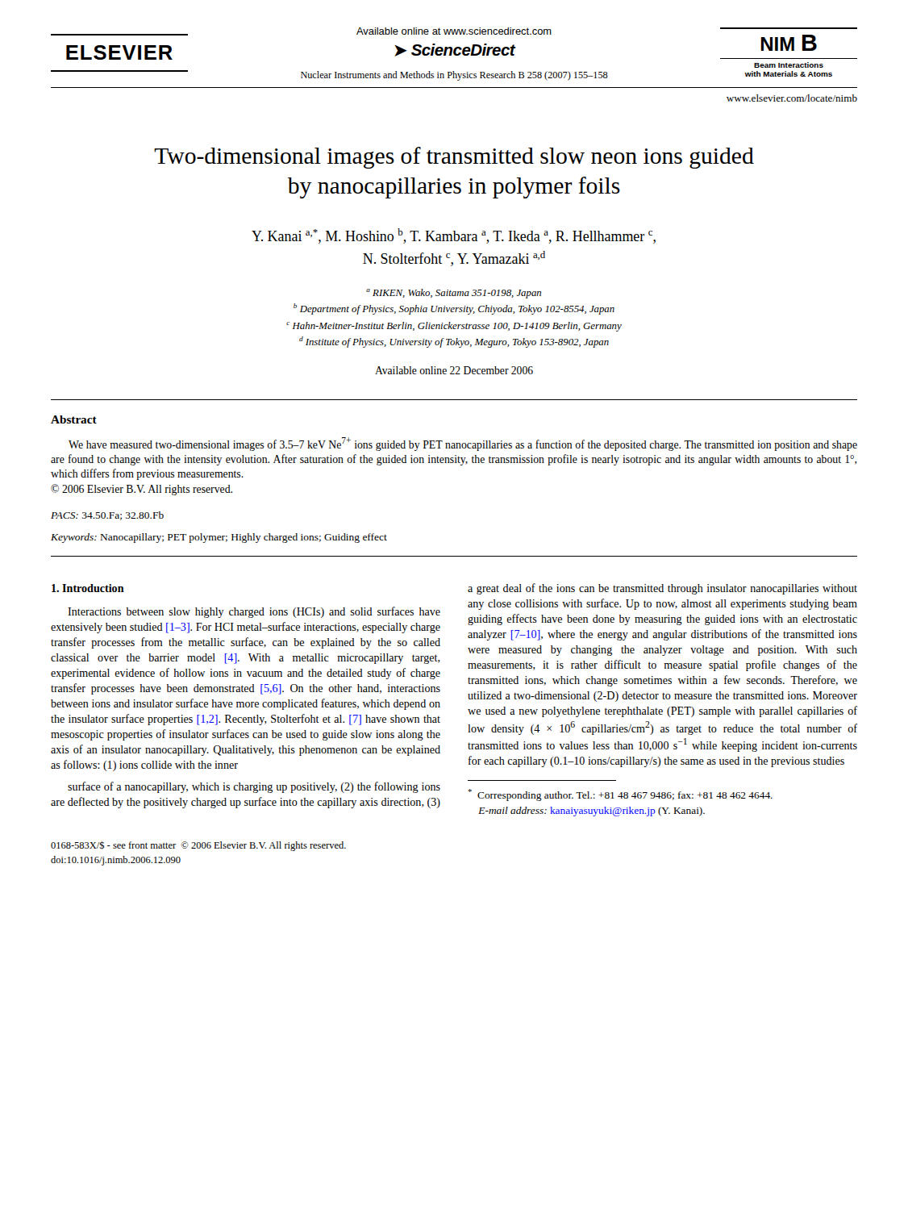ELSEVIER
Available online at www.sciencedirect.com
➤ ScienceDirect
Nuclear Instruments and Methods in Physics Research B 258 (2007) 155–158
NIM B
Beam Interactions with Materials & Atoms
www.elsevier.com/locate/nimb
Two-dimensional images of transmitted slow neon ions guided
by nanocapillaries in polymer foils
Y. Kanai a,*, M. Hoshino b, T. Kambara a, T. Ikeda a, R. Hellhammer c,
N. Stolterfoht c, Y. Yamazaki a,d
a RIKEN, Wako, Saitama 351-0198, Japan
b Department of Physics, Sophia University, Chiyoda, Tokyo 102-8554, Japan
c Hahn-Meitner-Institut Berlin, Glienickerstrasse 100, D-14109 Berlin, Germany
d Institute of Physics, University of Tokyo, Meguro, Tokyo 153-8902, Japan
Available online 22 December 2006
Abstract
We have measured two-dimensional images of 3.5–7 keV Ne7+ ions guided by PET nanocapillaries as a function of the deposited charge. The transmitted ion position and shape are found to change with the intensity evolution. After saturation of the guided ion intensity, the transmission profile is nearly isotropic and its angular width amounts to about 1°, which differs from previous measurements.
© 2006 Elsevier B.V. All rights reserved.
PACS: 34.50.Fa; 32.80.Fb
Keywords: Nanocapillary; PET polymer; Highly charged ions; Guiding effect
1. Introduction
Interactions between slow highly charged ions (HCIs) and solid surfaces have extensively been studied [1–3]. For HCI metal–surface interactions, especially charge transfer processes from the metallic surface, can be explained by the so called classical over the barrier model [4]. With a metallic microcapillary target, experimental evidence of hollow ions in vacuum and the detailed study of charge transfer processes have been demonstrated [5,6]. On the other hand, interactions between ions and insulator surface have more complicated features, which depend on the insulator surface properties [1,2]. Recently, Stolterfoht et al. [7] have shown that mesoscopic properties of insulator surfaces can be used to guide slow ions along the axis of an insulator nanocapillary. Qualitatively, this phenomenon can be explained as follows: (1) ions collide with the inner
surface of a nanocapillary, which is charging up positively, (2) the following ions are deflected by the positively charged up surface into the capillary axis direction, (3) a great deal of the ions can be transmitted through insulator nanocapillaries without any close collisions with surface. Up to now, almost all experiments studying beam guiding effects have been done by measuring the guided ions with an electrostatic analyzer [7–10], where the energy and angular distributions of the transmitted ions were measured by changing the analyzer voltage and position. With such measurements, it is rather difficult to measure spatial profile changes of the transmitted ions, which change sometimes within a few seconds. Therefore, we utilized a two-dimensional (2-D) detector to measure the transmitted ions. Moreover we used a new polyethylene terephthalate (PET) sample with parallel capillaries of low density (4 × 106 capillaries/cm2) as target to reduce the total number of transmitted ions to values less than 10,000 s−1 while keeping incident ion-currents for each capillary (0.1–10 ions/capillary/s) the same as used in the previous studies
* Corresponding author. Tel.: +81 48 467 9486; fax: +81 48 462 4644.
E-mail address: kanaiyasuyuki@riken.jp (Y. Kanai).
0168-583X/$ - see front matter © 2006 Elsevier B.V. All rights reserved.
doi:10.1016/j.nimb.2006.12.090